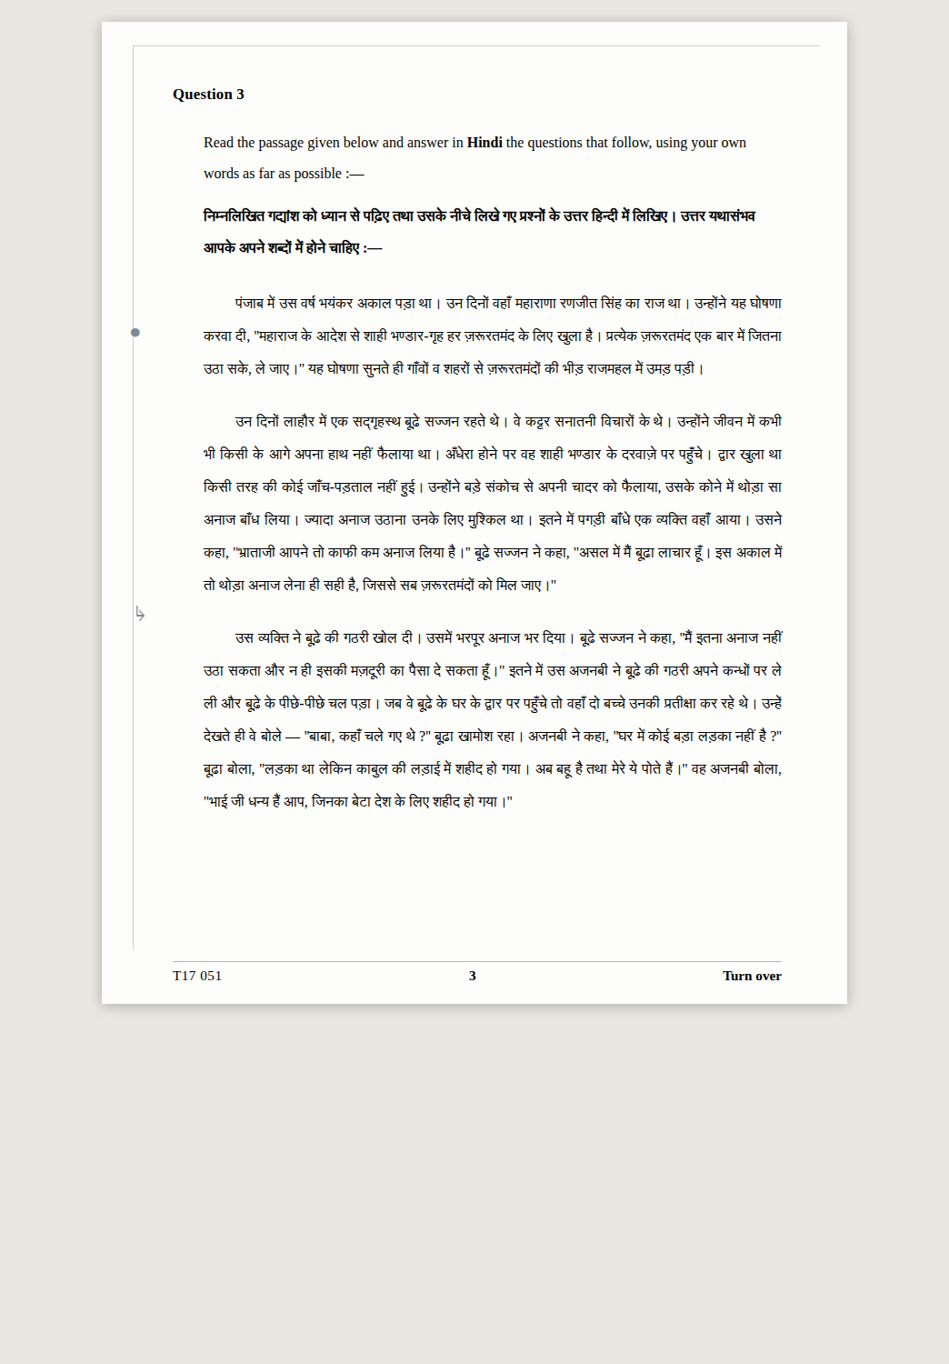● ↳
Question 3
Read the passage given below and answer in Hindi the questions that follow, using your own words as far as possible :—
निम्नलिखित गद्यांश को ध्यान से पढ़िए तथा उसके नीचे लिखे गए प्रश्नों के उत्तर हिन्दी में लिखिए। उत्तर यथासंभव आपके अपने शब्दों में होने चाहिए :—
पंजाब में उस वर्ष भयंकर अकाल पड़ा था। उन दिनों वहाँ महाराणा रणजीत सिंह का राज था। उन्होंने यह घोषणा करवा दी, ''महाराज के आदेश से शाही भण्डार-गृह हर ज़रूरतमंद के लिए खुला है। प्रत्येक ज़रूरतमंद एक बार में जितना उठा सके, ले जाए।'' यह घोषणा सुनते ही गाँवों व शहरों से ज़रूरतमंदों की भीड़ राजमहल में उमड़ पड़ी।
उन दिनों लाहौर में एक सद्गृहस्थ बूढ़े सज्जन रहते थे। वे कट्टर सनातनी विचारों के थे। उन्होंने जीवन में कभी भी किसी के आगे अपना हाथ नहीं फैलाया था। अँधेरा होने पर वह शाही भण्डार के दरवाज़े पर पहुँचे। द्वार खुला था किसी तरह की कोई जाँच-पड़ताल नहीं हुई। उन्होंने बड़े संकोच से अपनी चादर को फैलाया, उसके कोने में थोड़ा सा अनाज बाँध लिया। ज्यादा अनाज उठाना उनके लिए मुश्किल था। इतने में पगड़ी बाँधे एक व्यक्ति वहाँ आया। उसने कहा, ''भ्राताजी आपने तो काफी कम अनाज लिया है।'' बूढ़े सज्जन ने कहा, ''असल में मैं बूढ़ा लाचार हूँ। इस अकाल में तो थोड़ा अनाज लेना ही सही है, जिससे सब ज़रूरतमंदों को मिल जाए।''
उस व्यक्ति ने बूढ़े की गठरी खोल दी। उसमें भरपूर अनाज भर दिया। बूढ़े सज्जन ने कहा, ''मैं इतना अनाज नहीं उठा सकता और न ही इसकी मज़दूरी का पैसा दे सकता हूँ।'' इतने में उस अजनबी ने बूढ़े की गठरी अपने कन्धों पर ले ली और बूढ़े के पीछे-पीछे चल पड़ा। जब वे बूढ़े के घर के द्वार पर पहुँचे तो वहाँ दो बच्चे उनकी प्रतीक्षा कर रहे थे। उन्हें देखते ही वे बोले — ''बाबा, कहाँ चले गए थे ?'' बूढ़ा खामोश रहा। अजनबी ने कहा, ''घर में कोई बड़ा लड़का नहीं है ?'' बूढ़ा बोला, ''लड़का था लेकिन काबुल की लड़ाई में शहीद हो गया। अब बहू है तथा मेरे ये पोते हैं।'' वह अजनबी बोला, ''भाई जी धन्य हैं आप, जिनका बेटा देश के लिए शहीद हो गया।''
T17 051 3 Turn over